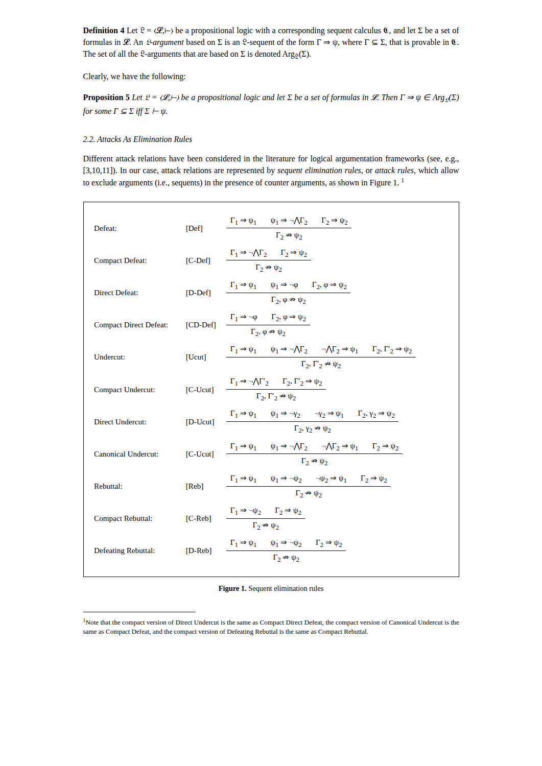Definition 4 Let 𝔏 = ⟨𝓛,⊢⟩ be a propositional logic with a corresponding sequent calculus 𝕮, and let Σ be a set of formulas in 𝓛. An 𝔏-argument based on Σ is an 𝔏-sequent of the form Γ ⇒ ψ, where Γ ⊆ Σ, that is provable in 𝕮. The set of all the 𝔏-arguments that are based on Σ is denoted Arg𝔏(Σ).
Clearly, we have the following:
Proposition 5 Let 𝔏 = ⟨𝓛,⊢⟩ be a propositional logic and let Σ be a set of formulas in 𝓛. Then Γ ⇒ ψ ∈ Arg𝔏(Σ) for some Γ ⊆ Σ iff Σ ⊢ ψ.
2.2. Attacks As Elimination Rules
Different attack relations have been considered in the literature for logical argumentation frameworks (see, e.g., [3,10,11]). In our case, attack relations are represented by sequent elimination rules, or attack rules, which allow to exclude arguments (i.e., sequents) in the presence of counter arguments, as shown in Figure 1. 1
| Defeat: | [Def] | Γ 1 ⇒ ψ 1 ψ 1 ⇒ ¬⋀Γ 2 Γ 2 ⇒ ψ 2 Γ 2 ⇏ ψ 2 |
| Compact Defeat: | [C-Def] | Γ 1 ⇒ ¬⋀Γ 2 Γ 2 ⇒ ψ 2 Γ 2 ⇏ ψ 2 |
| Direct Defeat: | [D-Def] | Γ 1 ⇒ ψ 1 ψ 1 ⇒ ¬φ Γ 2 , φ ⇒ ψ 2 Γ 2 , φ ⇏ ψ 2 |
| Compact Direct Defeat: | [CD-Def] | Γ 1 ⇒ ¬φ Γ 2 , φ ⇒ ψ 2 Γ 2 , φ ⇏ ψ 2 |
| Undercut: | [Ucut] | Γ 1 ⇒ ψ 1 ψ 1 ⇒ ¬⋀Γ 2 ¬⋀Γ 2 ⇒ ψ 1 Γ 2 , Γ′ 2 ⇒ ψ 2 Γ 2 , Γ′ 2 ⇏ ψ 2 |
| Compact Undercut: | [C-Ucut] | Γ 1 ⇒ ¬⋀Γ′ 2 Γ 2 , Γ′ 2 ⇒ ψ 2 Γ 2 , Γ′ 2 ⇏ ψ 2 |
| Direct Undercut: | [D-Ucut] | Γ 1 ⇒ ψ 1 ψ 1 ⇒ ¬γ 2 ¬γ 2 ⇒ ψ 1 Γ 2 , γ 2 ⇒ ψ 2 Γ 2 , γ 2 ⇏ ψ 2 |
| Canonical Undercut: | [C-Ucut] | Γ 1 ⇒ ψ 1 ψ 1 ⇒ ¬⋀Γ 2 ¬⋀Γ 2 ⇒ ψ 1 Γ 2 ⇒ ψ 2 Γ 2 ⇏ ψ 2 |
| Rebuttal: | [Reb] | Γ 1 ⇒ ψ 1 ψ 1 ⇒ ¬ψ 2 ¬ψ 2 ⇒ ψ 1 Γ 2 ⇒ ψ 2 Γ 2 ⇏ ψ 2 |
| Compact Rebuttal: | [C-Reb] | Γ 1 ⇒ ¬ψ 2 Γ 2 ⇒ ψ 2 Γ 2 ⇏ ψ 2 |
| Defeating Rebuttal: | [D-Reb] | Γ 1 ⇒ ψ 1 ψ 1 ⇒ ¬ψ 2 Γ 2 ⇒ ψ 2 Γ 2 ⇏ ψ 2 |
Figure 1. Sequent elimination rules
1Note that the compact version of Direct Undercut is the same as Compact Direct Defeat, the compact version of Canonical Undercut is the same as Compact Defeat, and the compact version of Defeating Rebuttal is the same as Compact Rebuttal.